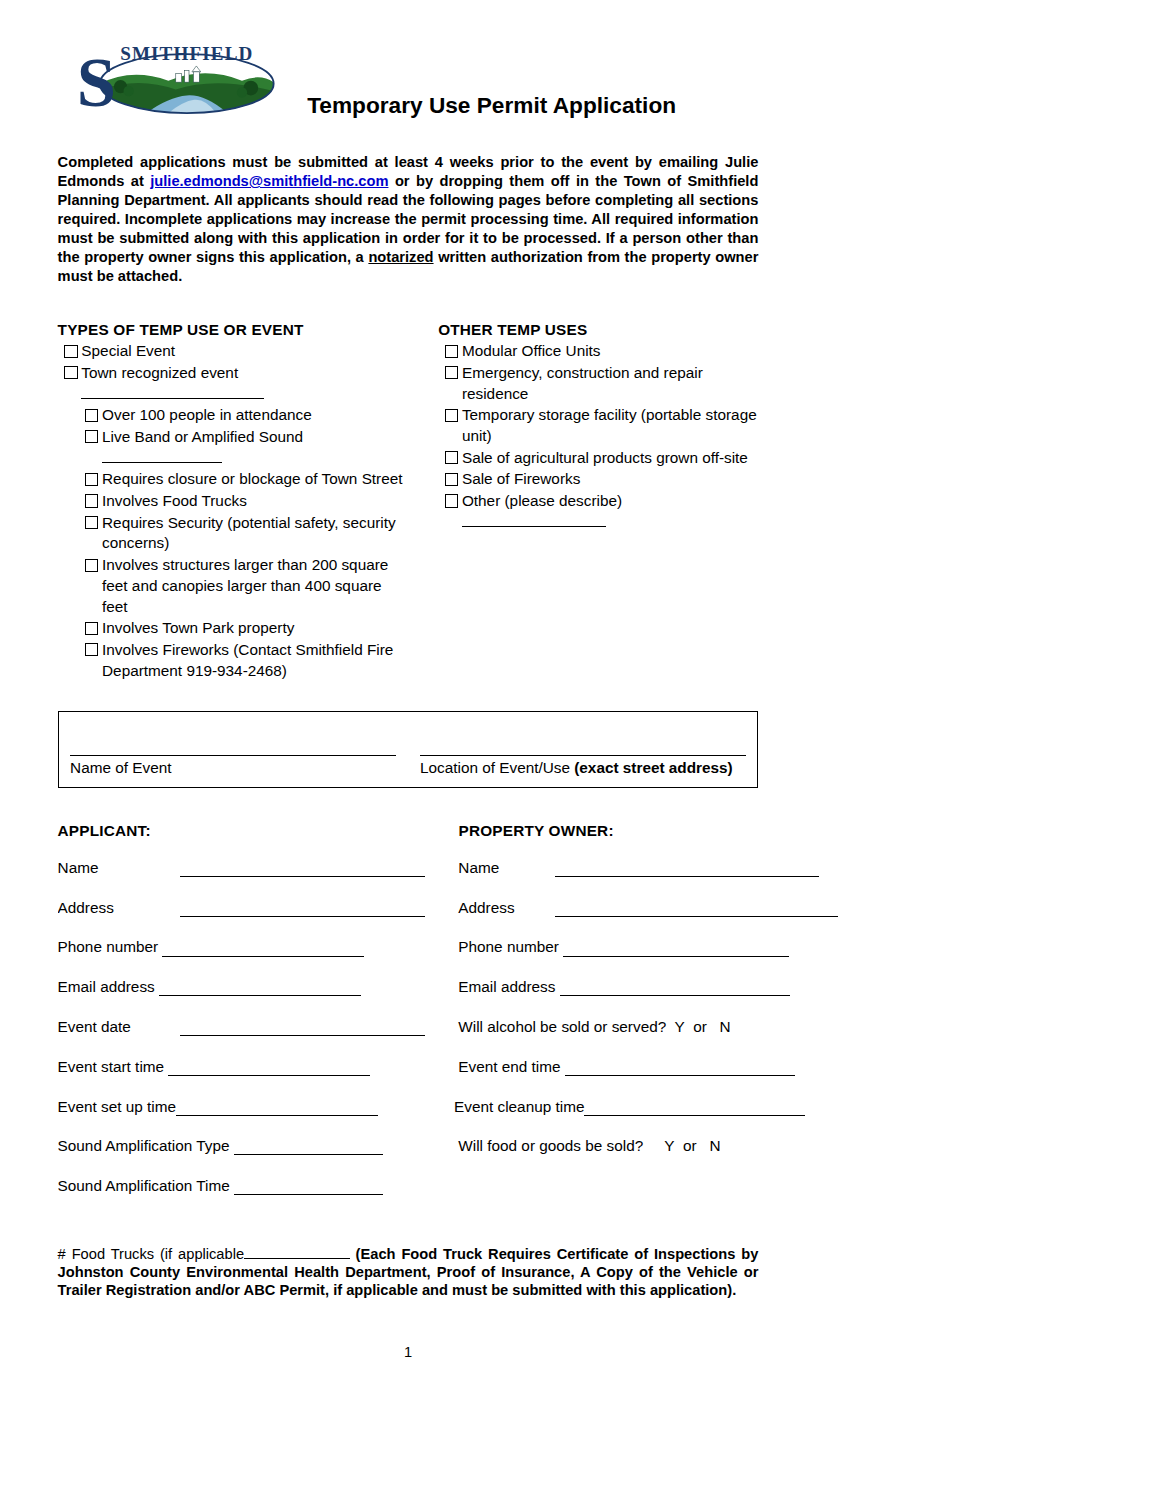SMITHFIELD S
Temporary Use Permit Application
Completed applications must be submitted at least 4 weeks prior to the event by emailing Julie Edmonds at julie.edmonds@smithfield-nc.com or by dropping them off in the Town of Smithfield Planning Department. All applicants should read the following pages before completing all sections required. Incomplete applications may increase the permit processing time. All required information must be submitted along with this application in order for it to be processed. If a person other than the property owner signs this application, a notarized written authorization from the property owner must be attached.
TYPES OF TEMP USE OR EVENT
Special Event
Town recognized event
Over 100 people in attendance
Live Band or Amplified Sound
Requires closure or blockage of Town Street
Involves Food Trucks
Requires Security (potential safety, security concerns)
Involves structures larger than 200 square feet and canopies larger than 400 square feet
Involves Town Park property
Involves Fireworks (Contact Smithfield Fire Department 919-934-2468)
OTHER TEMP USES
Modular Office Units
Emergency, construction and repair residence
Temporary storage facility (portable storage unit)
Sale of agricultural products grown off-site
Sale of Fireworks
Other (please describe)
Name of Event
Location of Event/Use (exact street address)
APPLICANT:
Name
Address
Phone number
Email address
Event date
Event start time
Event set up time
Sound Amplification Type
Sound Amplification Time
PROPERTY OWNER:
Name
Address
Phone number
Email address
Will alcohol be sold or served? Y or N
Event end time
Event cleanup time
Will food or goods be sold? Y or N
# Food Trucks (if applicable (Each Food Truck Requires Certificate of Inspections by Johnston County Environmental Health Department, Proof of Insurance, A Copy of the Vehicle or Trailer Registration and/or ABC Permit, if applicable and must be submitted with this application).
1